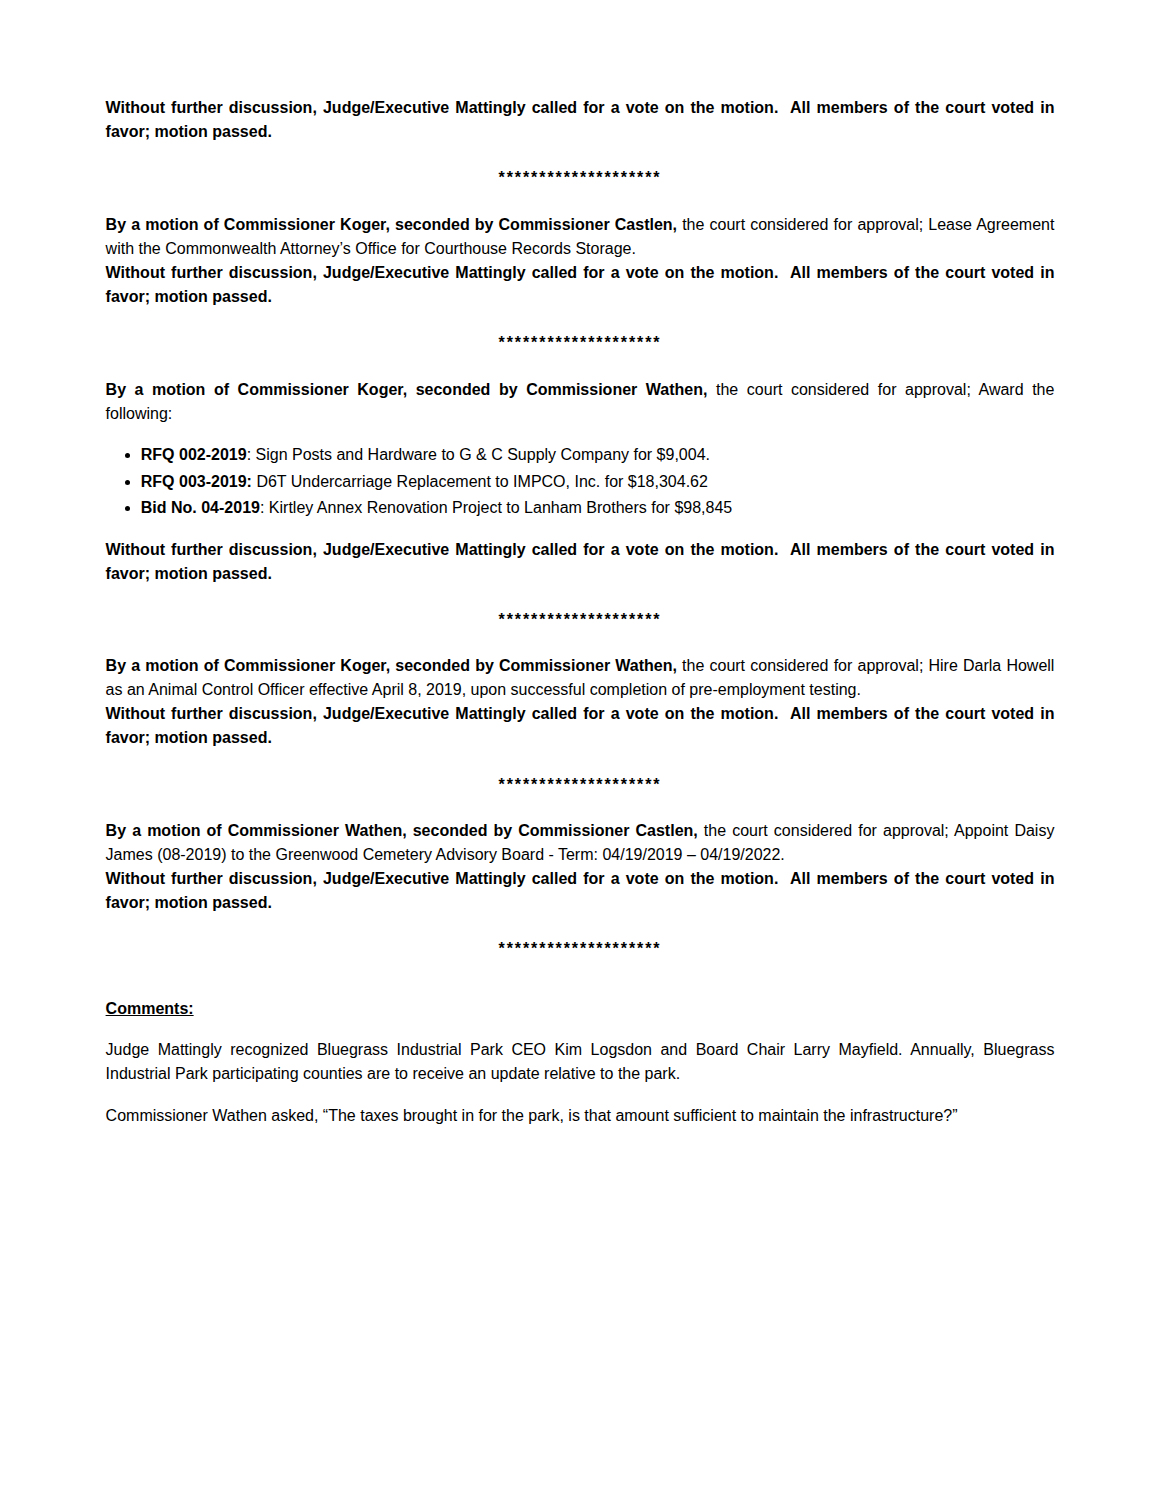Without further discussion, Judge/Executive Mattingly called for a vote on the motion. All members of the court voted in favor; motion passed.
********************
By a motion of Commissioner Koger, seconded by Commissioner Castlen, the court considered for approval; Lease Agreement with the Commonwealth Attorney’s Office for Courthouse Records Storage.
Without further discussion, Judge/Executive Mattingly called for a vote on the motion. All members of the court voted in favor; motion passed.
********************
By a motion of Commissioner Koger, seconded by Commissioner Wathen, the court considered for approval; Award the following:
RFQ 002-2019: Sign Posts and Hardware to G & C Supply Company for $9,004.
RFQ 003-2019: D6T Undercarriage Replacement to IMPCO, Inc. for $18,304.62
Bid No. 04-2019: Kirtley Annex Renovation Project to Lanham Brothers for $98,845
Without further discussion, Judge/Executive Mattingly called for a vote on the motion. All members of the court voted in favor; motion passed.
********************
By a motion of Commissioner Koger, seconded by Commissioner Wathen, the court considered for approval; Hire Darla Howell as an Animal Control Officer effective April 8, 2019, upon successful completion of pre-employment testing.
Without further discussion, Judge/Executive Mattingly called for a vote on the motion. All members of the court voted in favor; motion passed.
********************
By a motion of Commissioner Wathen, seconded by Commissioner Castlen, the court considered for approval; Appoint Daisy James (08-2019) to the Greenwood Cemetery Advisory Board - Term: 04/19/2019 – 04/19/2022.
Without further discussion, Judge/Executive Mattingly called for a vote on the motion. All members of the court voted in favor; motion passed.
********************
Comments:
Judge Mattingly recognized Bluegrass Industrial Park CEO Kim Logsdon and Board Chair Larry Mayfield. Annually, Bluegrass Industrial Park participating counties are to receive an update relative to the park.
Commissioner Wathen asked, “The taxes brought in for the park, is that amount sufficient to maintain the infrastructure?”